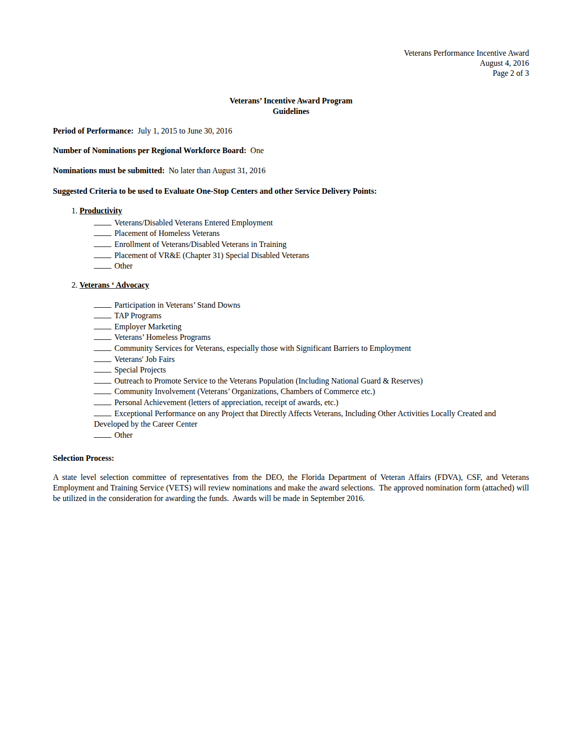Veterans Performance Incentive Award
August 4, 2016
Page 2 of 3
Veterans’ Incentive Award ProgramGuidelines
Period of Performance: July 1, 2015 to June 30, 2016
Number of Nominations per Regional Workforce Board: One
Nominations must be submitted: No later than August 31, 2016
Suggested Criteria to be used to Evaluate One-Stop Centers and other Service Delivery Points:
Productivity
Veterans/Disabled Veterans Entered Employment
Placement of Homeless Veterans
Enrollment of Veterans/Disabled Veterans in Training
Placement of VR&E (Chapter 31) Special Disabled Veterans
Other
Veterans ‘ Advocacy
Participation in Veterans’ Stand Downs
TAP Programs
Employer Marketing
Veterans’ Homeless Programs
Community Services for Veterans, especially those with Significant Barriers to Employment
Veterans' Job Fairs
Special Projects
Outreach to Promote Service to the Veterans Population (Including National Guard & Reserves)
Community Involvement (Veterans’ Organizations, Chambers of Commerce etc.)
Personal Achievement (letters of appreciation, receipt of awards, etc.)
Exceptional Performance on any Project that Directly Affects Veterans, Including Other Activities Locally Created and Developed by the Career Center
Other
Selection Process:
A state level selection committee of representatives from the DEO, the Florida Department of Veteran Affairs (FDVA), CSF, and Veterans Employment and Training Service (VETS) will review nominations and make the award selections. The approved nomination form (attached) will be utilized in the consideration for awarding the funds. Awards will be made in September 2016.